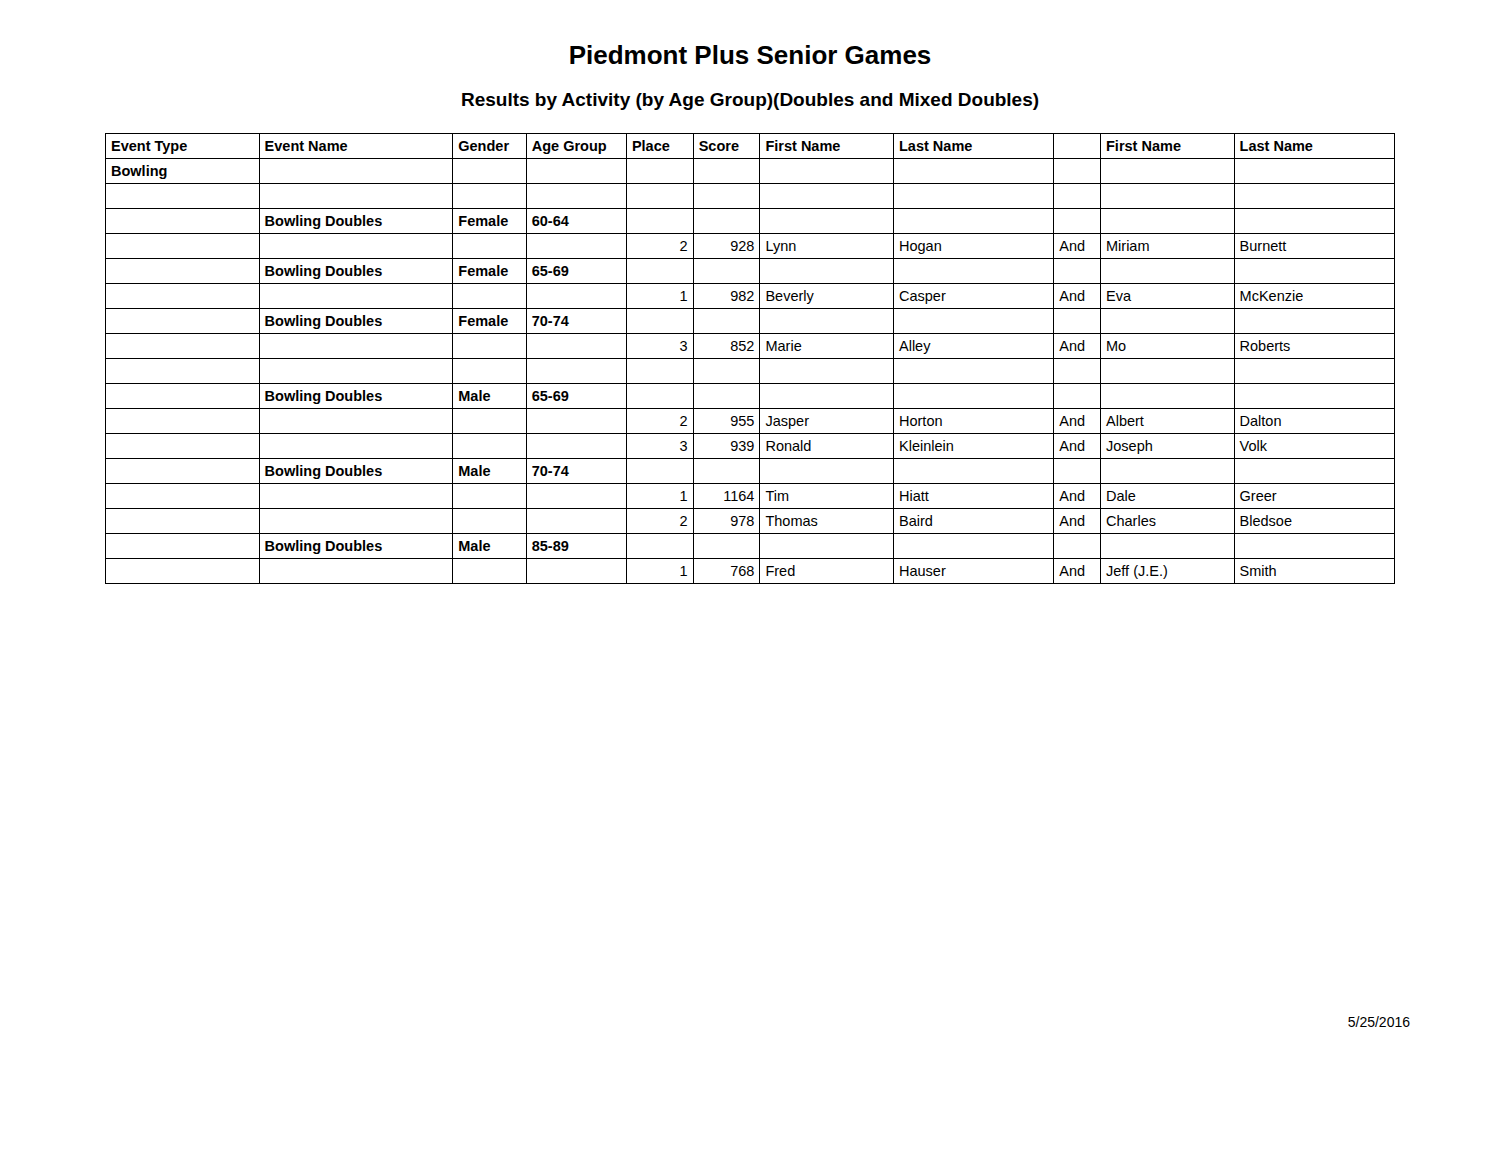Piedmont Plus Senior Games
Results by Activity (by Age Group)(Doubles and Mixed Doubles)
| Event Type | Event Name | Gender | Age Group | Place | Score | First Name | Last Name | | First Name | Last Name |
| --- | --- | --- | --- | --- | --- | --- | --- | --- | --- | --- |
| Bowling | | | | | | | | | | |
| | Bowling Doubles | Female | 60-64 | | | | | | | |
| | | | | 2 | 928 | Lynn | Hogan | And | Miriam | Burnett |
| | Bowling Doubles | Female | 65-69 | | | | | | | |
| | | | | 1 | 982 | Beverly | Casper | And | Eva | McKenzie |
| | Bowling Doubles | Female | 70-74 | | | | | | | |
| | | | | 3 | 852 | Marie | Alley | And | Mo | Roberts |
| | Bowling Doubles | Male | 65-69 | | | | | | | |
| | | | | 2 | 955 | Jasper | Horton | And | Albert | Dalton |
| | | | | 3 | 939 | Ronald | Kleinlein | And | Joseph | Volk |
| | Bowling Doubles | Male | 70-74 | | | | | | | |
| | | | | 1 | 1164 | Tim | Hiatt | And | Dale | Greer |
| | | | | 2 | 978 | Thomas | Baird | And | Charles | Bledsoe |
| | Bowling Doubles | Male | 85-89 | | | | | | | |
| | | | | 1 | 768 | Fred | Hauser | And | Jeff (J.E.) | Smith |
5/25/2016